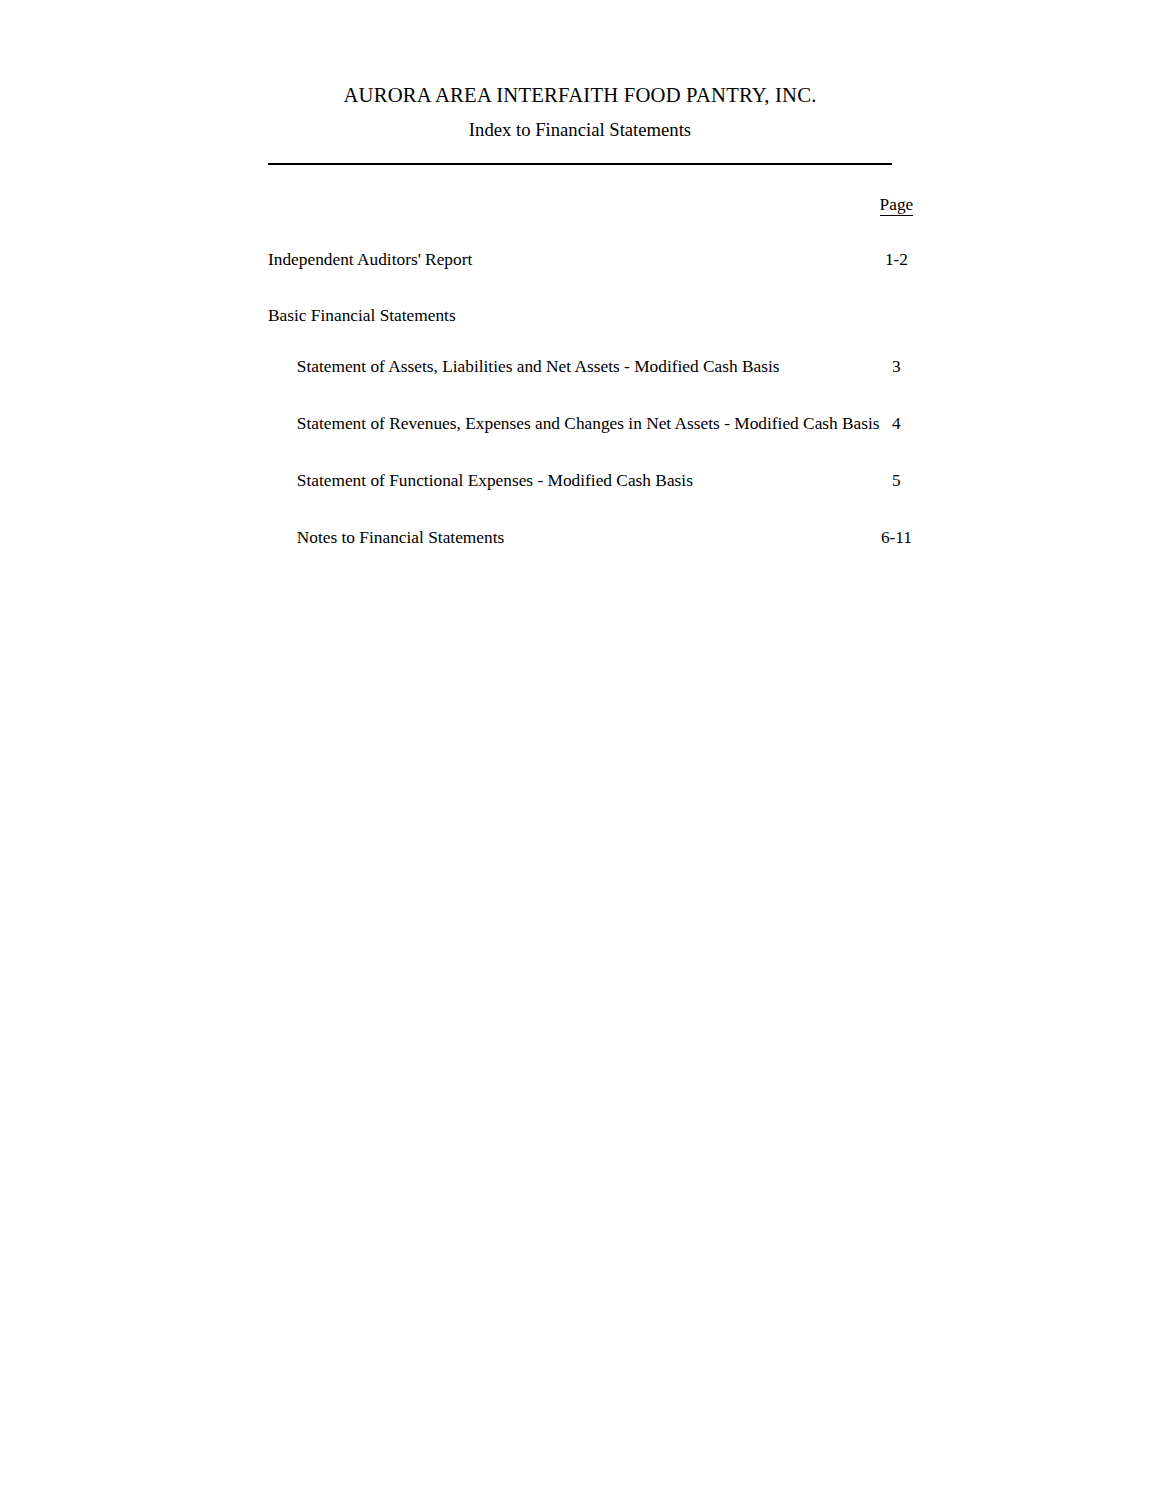AURORA AREA INTERFAITH FOOD PANTRY, INC.
Index to Financial Statements
| | Page |
| Independent Auditors' Report | 1-2 |
| Basic Financial Statements | |
| Statement of Assets, Liabilities and Net Assets - Modified Cash Basis | 3 |
| Statement of Revenues, Expenses and Changes in Net Assets - Modified Cash Basis | 4 |
| Statement of Functional Expenses - Modified Cash Basis | 5 |
| Notes to Financial Statements | 6-11 |